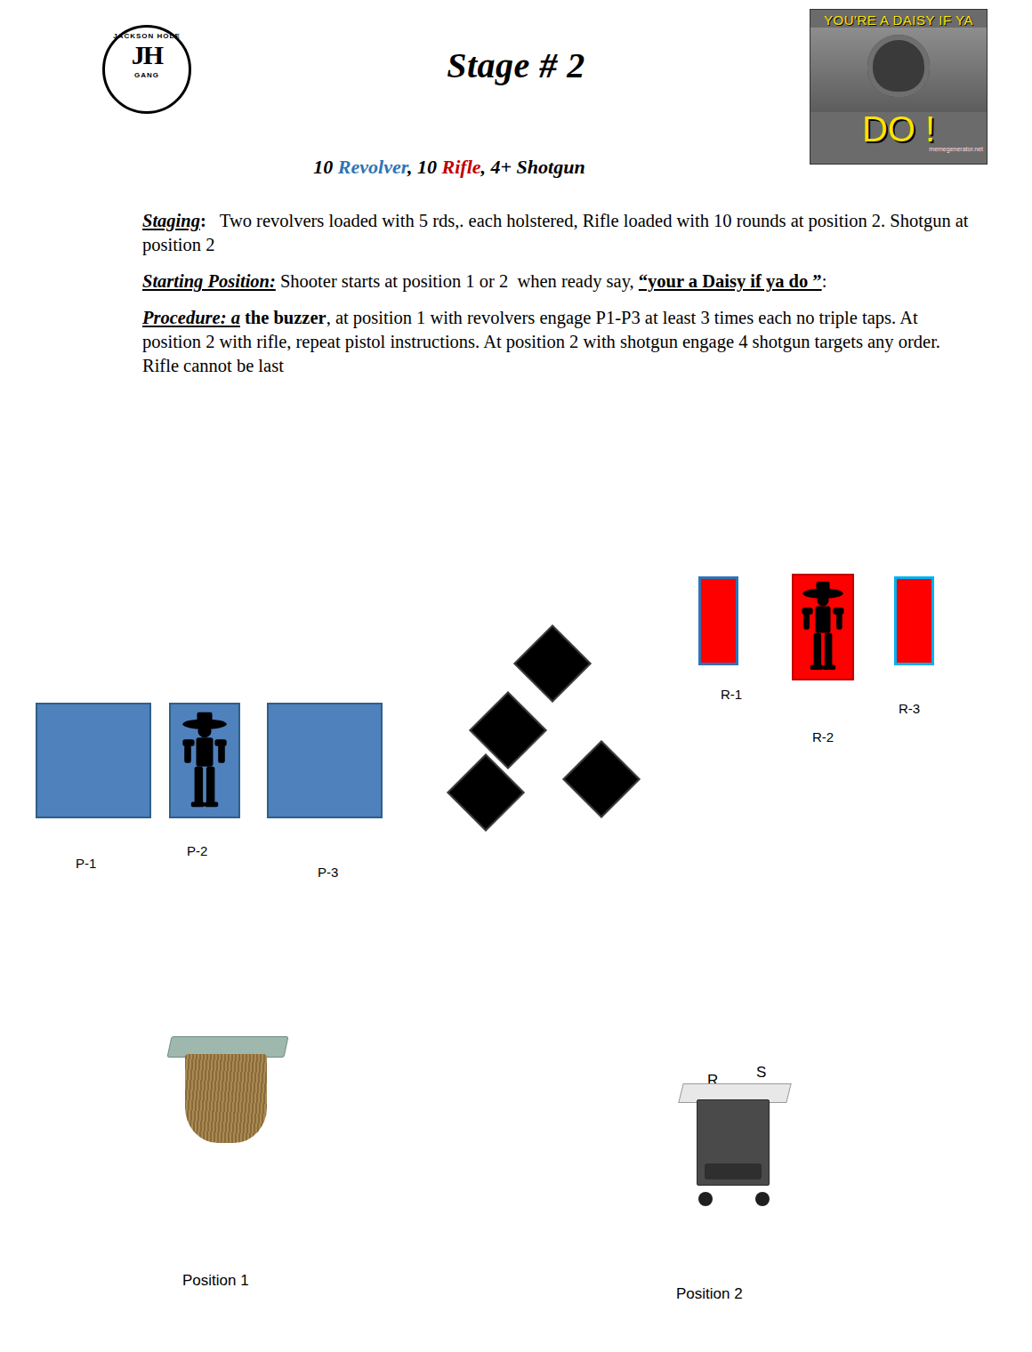JACKSON HOLE
JH
GANG
Stage # 2
YOU'RE A DAISY IF YA
DO !
memegenerator.net
10 Revolver, 10 Rifle, 4+ Shotgun
Staging: Two revolvers loaded with 5 rds,. each holstered, Rifle loaded with 10 rounds at position 2. Shotgun at position 2
Starting Position: Shooter starts at position 1 or 2 when ready say, “your a Daisy if ya do ”:
Procedure: a the buzzer, at position 1 with revolvers engage P1-P3 at least 3 times each no triple taps. At position 2 with rifle, repeat pistol instructions. At position 2 with shotgun engage 4 shotgun targets any order. Rifle cannot be last
P-1 P-2 P-3
R-1 R-2 R-3
Position 1 R S
Position 2